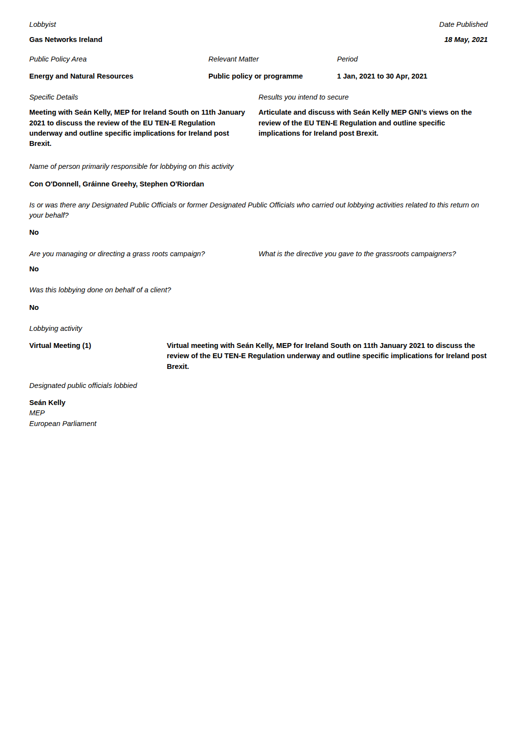Lobbyist Date Published
Gas Networks Ireland 18 May, 2021
Public Policy Area
Relevant Matter
Period
Energy and Natural Resources
Public policy or programme
1 Jan, 2021 to 30 Apr, 2021
Specific Details
Results you intend to secure
Meeting with Seán Kelly, MEP for Ireland South on 11th January 2021 to discuss the review of the EU TEN-E Regulation underway and outline specific implications for Ireland post Brexit.
Articulate and discuss with Seán Kelly MEP GNI’s views on the review of the EU TEN-E Regulation and outline specific implications for Ireland post Brexit.
Name of person primarily responsible for lobbying on this activity
Con O'Donnell, Gráinne Greehy, Stephen O'Riordan
Is or was there any Designated Public Officials or former Designated Public Officials who carried out lobbying activities related to this return on your behalf?
No
Are you managing or directing a grass roots campaign?
What is the directive you gave to the grassroots campaigners?
No
Was this lobbying done on behalf of a client?
No
Lobbying activity
Virtual Meeting (1)
Virtual meeting with Seán Kelly, MEP for Ireland South on 11th January 2021 to discuss the review of the EU TEN-E Regulation underway and outline specific implications for Ireland post Brexit.
Designated public officials lobbied
Seán Kelly
MEP
European Parliament